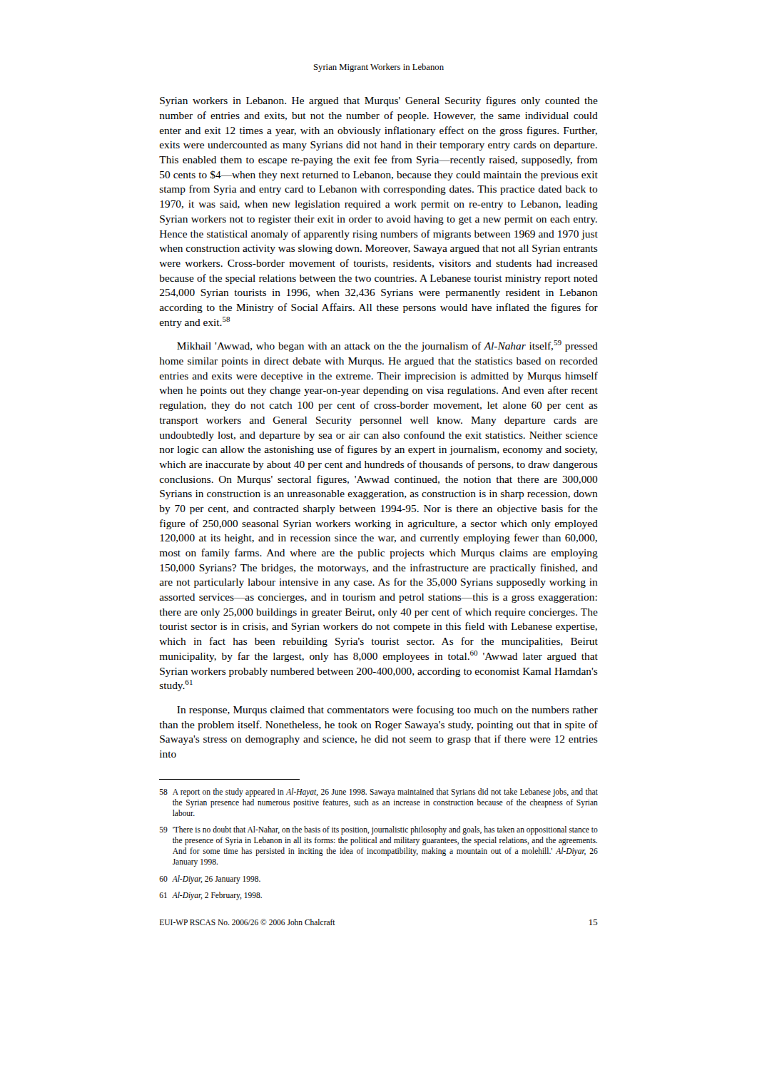Syrian Migrant Workers in Lebanon
Syrian workers in Lebanon. He argued that Murqus' General Security figures only counted the number of entries and exits, but not the number of people. However, the same individual could enter and exit 12 times a year, with an obviously inflationary effect on the gross figures. Further, exits were undercounted as many Syrians did not hand in their temporary entry cards on departure. This enabled them to escape re-paying the exit fee from Syria—recently raised, supposedly, from 50 cents to $4—when they next returned to Lebanon, because they could maintain the previous exit stamp from Syria and entry card to Lebanon with corresponding dates. This practice dated back to 1970, it was said, when new legislation required a work permit on re-entry to Lebanon, leading Syrian workers not to register their exit in order to avoid having to get a new permit on each entry. Hence the statistical anomaly of apparently rising numbers of migrants between 1969 and 1970 just when construction activity was slowing down. Moreover, Sawaya argued that not all Syrian entrants were workers. Cross-border movement of tourists, residents, visitors and students had increased because of the special relations between the two countries. A Lebanese tourist ministry report noted 254,000 Syrian tourists in 1996, when 32,436 Syrians were permanently resident in Lebanon according to the Ministry of Social Affairs. All these persons would have inflated the figures for entry and exit.58
Mikhail 'Awwad, who began with an attack on the the journalism of Al-Nahar itself,59 pressed home similar points in direct debate with Murqus. He argued that the statistics based on recorded entries and exits were deceptive in the extreme. Their imprecision is admitted by Murqus himself when he points out they change year-on-year depending on visa regulations. And even after recent regulation, they do not catch 100 per cent of cross-border movement, let alone 60 per cent as transport workers and General Security personnel well know. Many departure cards are undoubtedly lost, and departure by sea or air can also confound the exit statistics. Neither science nor logic can allow the astonishing use of figures by an expert in journalism, economy and society, which are inaccurate by about 40 per cent and hundreds of thousands of persons, to draw dangerous conclusions. On Murqus' sectoral figures, 'Awwad continued, the notion that there are 300,000 Syrians in construction is an unreasonable exaggeration, as construction is in sharp recession, down by 70 per cent, and contracted sharply between 1994-95. Nor is there an objective basis for the figure of 250,000 seasonal Syrian workers working in agriculture, a sector which only employed 120,000 at its height, and in recession since the war, and currently employing fewer than 60,000, most on family farms. And where are the public projects which Murqus claims are employing 150,000 Syrians? The bridges, the motorways, and the infrastructure are practically finished, and are not particularly labour intensive in any case. As for the 35,000 Syrians supposedly working in assorted services—as concierges, and in tourism and petrol stations—this is a gross exaggeration: there are only 25,000 buildings in greater Beirut, only 40 per cent of which require concierges. The tourist sector is in crisis, and Syrian workers do not compete in this field with Lebanese expertise, which in fact has been rebuilding Syria's tourist sector. As for the muncipalities, Beirut municipality, by far the largest, only has 8,000 employees in total.60 'Awwad later argued that Syrian workers probably numbered between 200-400,000, according to economist Kamal Hamdan's study.61
In response, Murqus claimed that commentators were focusing too much on the numbers rather than the problem itself. Nonetheless, he took on Roger Sawaya's study, pointing out that in spite of Sawaya's stress on demography and science, he did not seem to grasp that if there were 12 entries into
58 A report on the study appeared in Al-Hayat, 26 June 1998. Sawaya maintained that Syrians did not take Lebanese jobs, and that the Syrian presence had numerous positive features, such as an increase in construction because of the cheapness of Syrian labour.
59'There is no doubt that Al-Nahar, on the basis of its position, journalistic philosophy and goals, has taken an oppositional stance to the presence of Syria in Lebanon in all its forms: the political and military guarantees, the special relations, and the agreements. And for some time has persisted in inciting the idea of incompatibility, making a mountain out of a molehill.' Al-Diyar, 26 January 1998.
60 Al-Diyar, 26 January 1998.
61 Al-Diyar, 2 February, 1998.
EUI-WP RSCAS No. 2006/26 © 2006 John Chalcraft 15